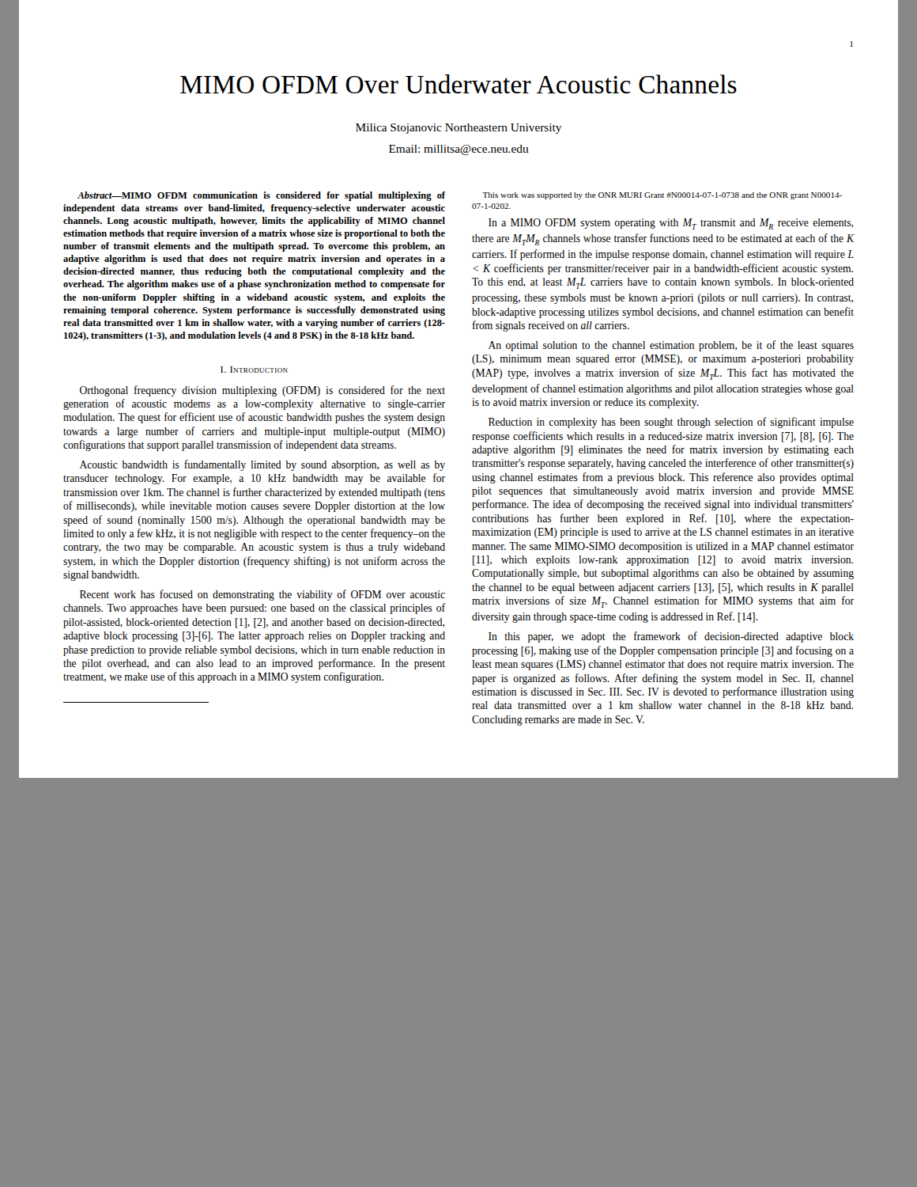1
MIMO OFDM Over Underwater Acoustic Channels
Milica Stojanovic Northeastern University
Email: millitsa@ece.neu.edu
Abstract—MIMO OFDM communication is considered for spatial multiplexing of independent data streams over band-limited, frequency-selective underwater acoustic channels. Long acoustic multipath, however, limits the applicability of MIMO channel estimation methods that require inversion of a matrix whose size is proportional to both the number of transmit elements and the multipath spread. To overcome this problem, an adaptive algorithm is used that does not require matrix inversion and operates in a decision-directed manner, thus reducing both the computational complexity and the overhead. The algorithm makes use of a phase synchronization method to compensate for the non-uniform Doppler shifting in a wideband acoustic system, and exploits the remaining temporal coherence. System performance is successfully demonstrated using real data transmitted over 1 km in shallow water, with a varying number of carriers (128-1024), transmitters (1-3), and modulation levels (4 and 8 PSK) in the 8-18 kHz band.
I. Introduction
Orthogonal frequency division multiplexing (OFDM) is considered for the next generation of acoustic modems as a low-complexity alternative to single-carrier modulation. The quest for efficient use of acoustic bandwidth pushes the system design towards a large number of carriers and multiple-input multiple-output (MIMO) configurations that support parallel transmission of independent data streams.
Acoustic bandwidth is fundamentally limited by sound absorption, as well as by transducer technology. For example, a 10 kHz bandwidth may be available for transmission over 1km. The channel is further characterized by extended multipath (tens of milliseconds), while inevitable motion causes severe Doppler distortion at the low speed of sound (nominally 1500 m/s). Although the operational bandwidth may be limited to only a few kHz, it is not negligible with respect to the center frequency–on the contrary, the two may be comparable. An acoustic system is thus a truly wideband system, in which the Doppler distortion (frequency shifting) is not uniform across the signal bandwidth.
Recent work has focused on demonstrating the viability of OFDM over acoustic channels. Two approaches have been pursued: one based on the classical principles of pilot-assisted, block-oriented detection [1], [2], and another based on decision-directed, adaptive block processing [3]-[6]. The latter approach relies on Doppler tracking and phase prediction to provide reliable symbol decisions, which in turn enable reduction in the pilot overhead, and can also lead to an improved performance. In the present treatment, we make use of this approach in a MIMO system configuration.
This work was supported by the ONR MURI Grant #N00014-07-1-0738 and the ONR grant N00014-07-1-0202.
In a MIMO OFDM system operating with MT transmit and MR receive elements, there are MTMR channels whose transfer functions need to be estimated at each of the K carriers. If performed in the impulse response domain, channel estimation will require L < K coefficients per transmitter/receiver pair in a bandwidth-efficient acoustic system. To this end, at least MTL carriers have to contain known symbols. In block-oriented processing, these symbols must be known a-priori (pilots or null carriers). In contrast, block-adaptive processing utilizes symbol decisions, and channel estimation can benefit from signals received on all carriers.
An optimal solution to the channel estimation problem, be it of the least squares (LS), minimum mean squared error (MMSE), or maximum a-posteriori probability (MAP) type, involves a matrix inversion of size MTL. This fact has motivated the development of channel estimation algorithms and pilot allocation strategies whose goal is to avoid matrix inversion or reduce its complexity.
Reduction in complexity has been sought through selection of significant impulse response coefficients which results in a reduced-size matrix inversion [7], [8], [6]. The adaptive algorithm [9] eliminates the need for matrix inversion by estimating each transmitter's response separately, having canceled the interference of other transmitter(s) using channel estimates from a previous block. This reference also provides optimal pilot sequences that simultaneously avoid matrix inversion and provide MMSE performance. The idea of decomposing the received signal into individual transmitters' contributions has further been explored in Ref. [10], where the expectation-maximization (EM) principle is used to arrive at the LS channel estimates in an iterative manner. The same MIMO-SIMO decomposition is utilized in a MAP channel estimator [11], which exploits low-rank approximation [12] to avoid matrix inversion. Computationally simple, but suboptimal algorithms can also be obtained by assuming the channel to be equal between adjacent carriers [13], [5], which results in K parallel matrix inversions of size MT. Channel estimation for MIMO systems that aim for diversity gain through space-time coding is addressed in Ref. [14].
In this paper, we adopt the framework of decision-directed adaptive block processing [6], making use of the Doppler compensation principle [3] and focusing on a least mean squares (LMS) channel estimator that does not require matrix inversion. The paper is organized as follows. After defining the system model in Sec. II, channel estimation is discussed in Sec. III. Sec. IV is devoted to performance illustration using real data transmitted over a 1 km shallow water channel in the 8-18 kHz band. Concluding remarks are made in Sec. V.